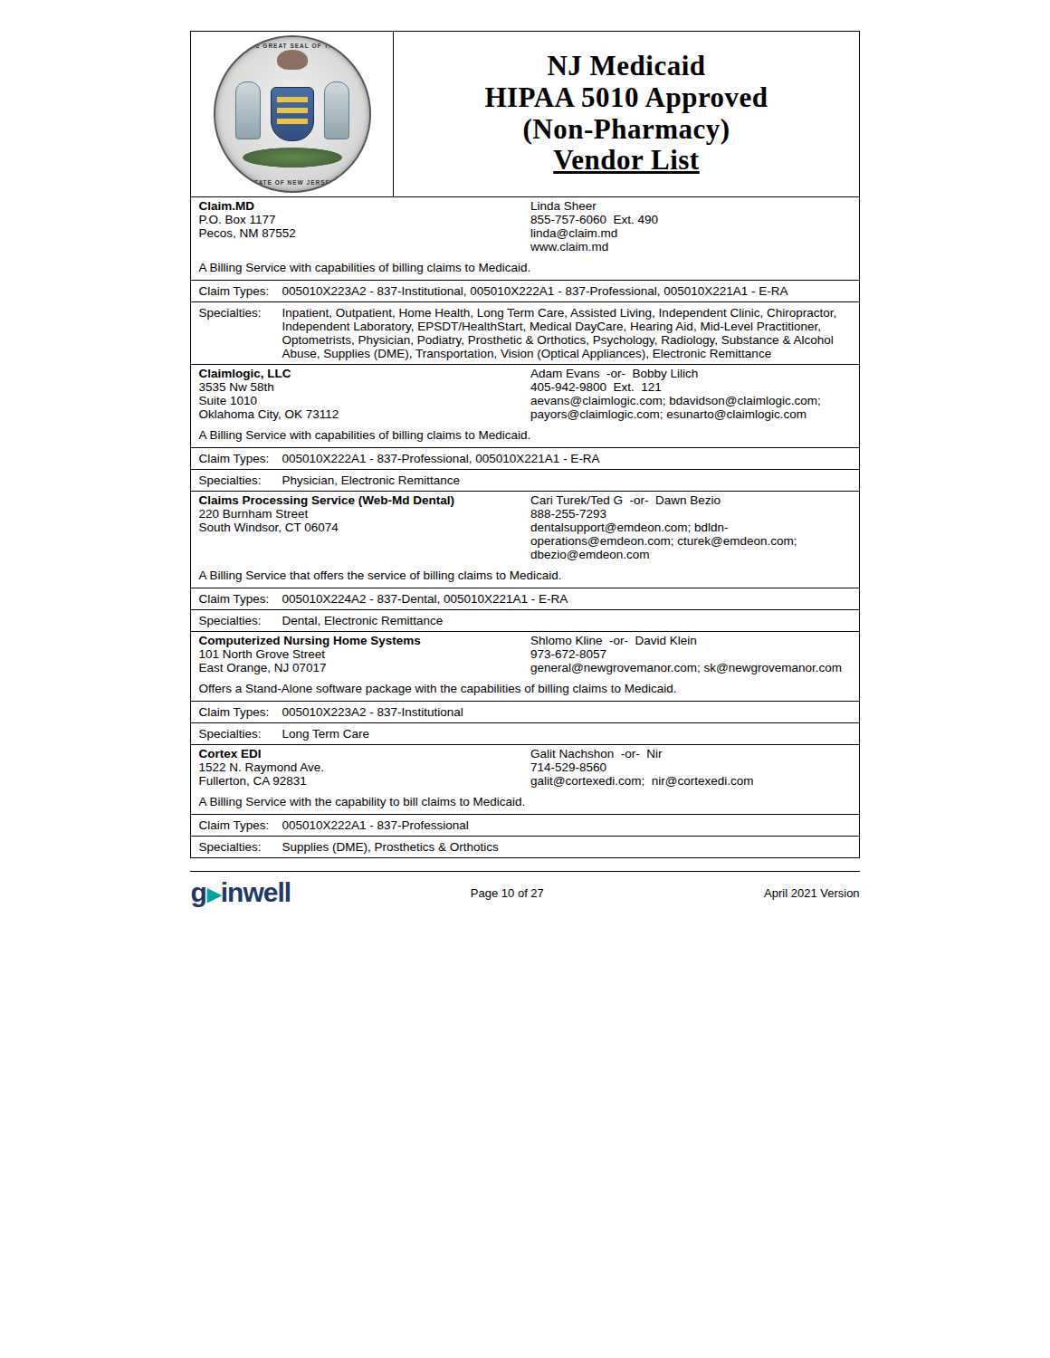| THE GREAT SEAL OF THE STATE OF NEW JERSEY | NJ Medicaid HIPAA 5010 Approved (Non-Pharmacy) Vendor List |
| Claim.MD P.O. Box 1177 Pecos, NM 87552 | Linda Sheer 855-757-6060 Ext. 490 linda@claim.md www.claim.md |
| A Billing Service with capabilities of billing claims to Medicaid. |
| Claim Types: 005010X223A2 - 837-Institutional, 005010X222A1 - 837-Professional, 005010X221A1 - E-RA |
| Specialties: Inpatient, Outpatient, Home Health, Long Term Care, Assisted Living, Independent Clinic, Chiropractor, Independent Laboratory, EPSDT/HealthStart, Medical DayCare, Hearing Aid, Mid-Level Practitioner, Optometrists, Physician, Podiatry, Prosthetic & Orthotics, Psychology, Radiology, Substance & Alcohol Abuse, Supplies (DME), Transportation, Vision (Optical Appliances), Electronic Remittance |
| Claimlogic, LLC 3535 Nw 58th Suite 1010 Oklahoma City, OK 73112 | Adam Evans -or- Bobby Lilich 405-942-9800 Ext. 121 aevans@claimlogic.com; bdavidson@claimlogic.com; payors@claimlogic.com; esunarto@claimlogic.com |
| A Billing Service with capabilities of billing claims to Medicaid. |
| Claim Types: 005010X222A1 - 837-Professional, 005010X221A1 - E-RA |
| Specialties: Physician, Electronic Remittance |
| Claims Processing Service (Web-Md Dental) 220 Burnham Street South Windsor, CT 06074 | Cari Turek/Ted G -or- Dawn Bezio 888-255-7293 dentalsupport@emdeon.com; bdldn- operations@emdeon.com; cturek@emdeon.com; dbezio@emdeon.com |
| A Billing Service that offers the service of billing claims to Medicaid. |
| Claim Types: 005010X224A2 - 837-Dental, 005010X221A1 - E-RA |
| Specialties: Dental, Electronic Remittance |
| Computerized Nursing Home Systems 101 North Grove Street East Orange, NJ 07017 | Shlomo Kline -or- David Klein 973-672-8057 general@newgrovemanor.com; sk@newgrovemanor.com |
| Offers a Stand-Alone software package with the capabilities of billing claims to Medicaid. |
| Claim Types: 005010X223A2 - 837-Institutional |
| Specialties: Long Term Care |
| Cortex EDI 1522 N. Raymond Ave. Fullerton, CA 92831 | Galit Nachshon -or- Nir 714-529-8560 galit@cortexedi.com; nir@cortexedi.com |
| A Billing Service with the capability to bill claims to Medicaid. |
| Claim Types: 005010X222A1 - 837-Professional |
| Specialties: Supplies (DME), Prosthetics & Orthotics |
g▸inwell
Page 10 of 27
April 2021 Version